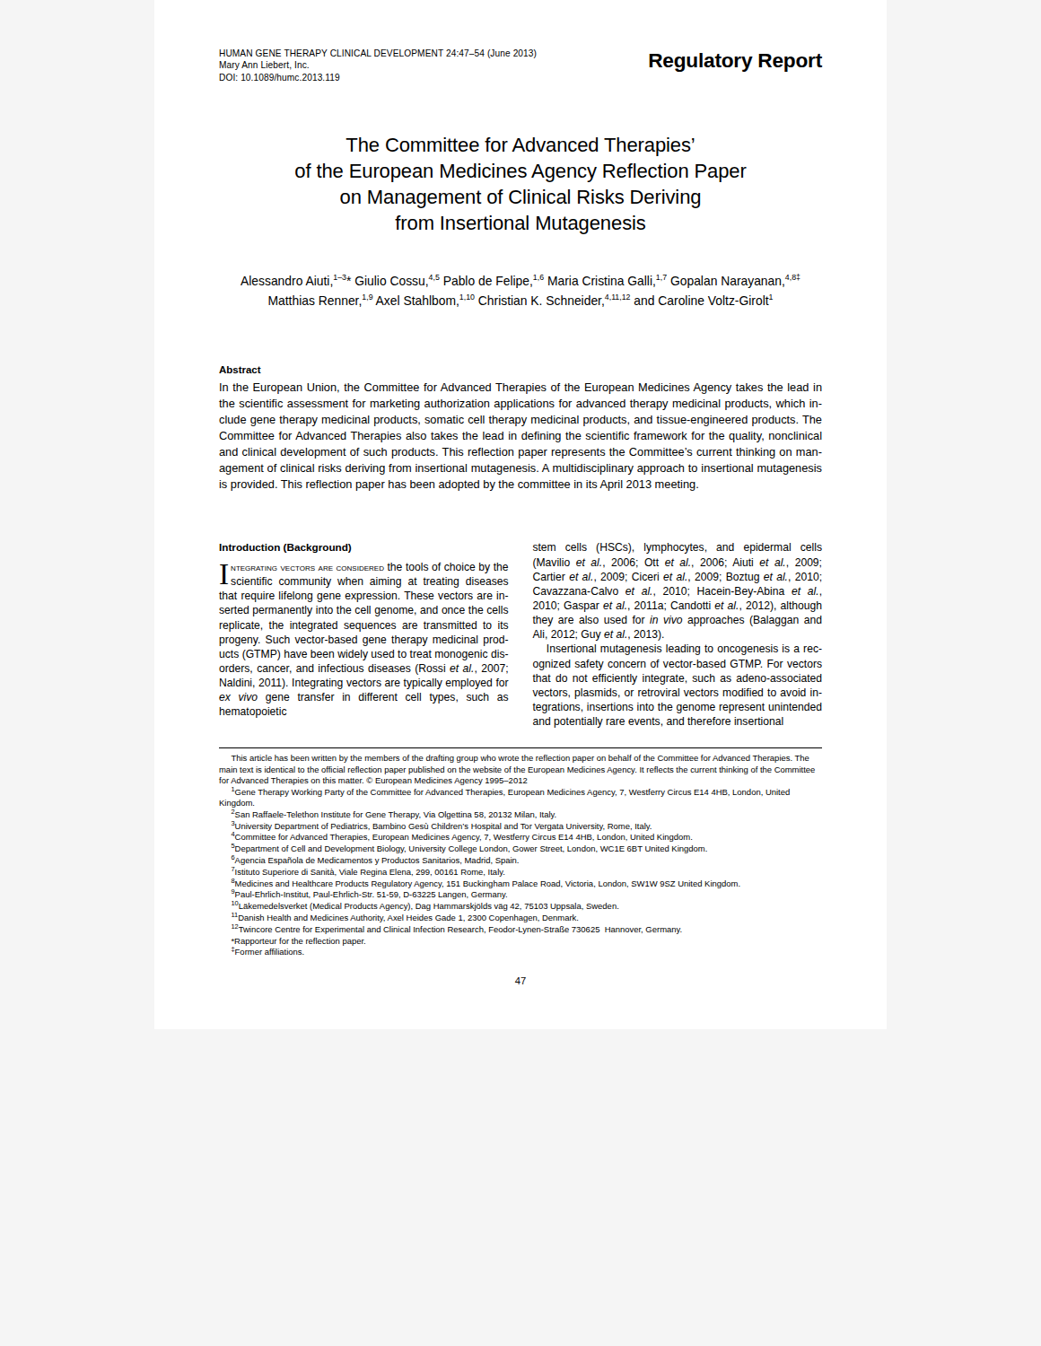HUMAN GENE THERAPY CLINICAL DEVELOPMENT 24:47–54 (June 2013)
Mary Ann Liebert, Inc.
DOI: 10.1089/humc.2013.119
Regulatory Report
The Committee for Advanced Therapies’
of the European Medicines Agency Reflection Paper
on Management of Clinical Risks Deriving
from Insertional Mutagenesis
Alessandro Aiuti,1–3* Giulio Cossu,4,5 Pablo de Felipe,1,6 Maria Cristina Galli,1,7 Gopalan Narayanan,4,8‡
Matthias Renner,1,9 Axel Stahlbom,1,10 Christian K. Schneider,4,11,12 and Caroline Voltz-Girolt1
Abstract
In the European Union, the Committee for Advanced Therapies of the European Medicines Agency takes the lead in the scientific assessment for marketing authorization applications for advanced therapy medicinal products, which include gene therapy medicinal products, somatic cell therapy medicinal products, and tissue-engineered products. The Committee for Advanced Therapies also takes the lead in defining the scientific framework for the quality, nonclinical and clinical development of such products. This reflection paper represents the Committee’s current thinking on management of clinical risks deriving from insertional mutagenesis. A multidisciplinary approach to insertional mutagenesis is provided. This reflection paper has been adopted by the committee in its April 2013 meeting.
Introduction (Background)
Integrating vectors are considered the tools of choice by the scientific community when aiming at treating diseases that require lifelong gene expression. These vectors are inserted permanently into the cell genome, and once the cells replicate, the integrated sequences are transmitted to its progeny. Such vector-based gene therapy medicinal products (GTMP) have been widely used to treat monogenic disorders, cancer, and infectious diseases (Rossi et al., 2007; Naldini, 2011). Integrating vectors are typically employed for ex vivo gene transfer in different cell types, such as hematopoietic
stem cells (HSCs), lymphocytes, and epidermal cells (Mavilio et al., 2006; Ott et al., 2006; Aiuti et al., 2009; Cartier et al., 2009; Ciceri et al., 2009; Boztug et al., 2010; Cavazzana-Calvo et al., 2010; Hacein-Bey-Abina et al., 2010; Gaspar et al., 2011a; Candotti et al., 2012), although they are also used for in vivo approaches (Balaggan and Ali, 2012; Guy et al., 2013).
Insertional mutagenesis leading to oncogenesis is a recognized safety concern of vector-based GTMP. For vectors that do not efficiently integrate, such as adeno-associated vectors, plasmids, or retroviral vectors modified to avoid integrations, insertions into the genome represent unintended and potentially rare events, and therefore insertional
This article has been written by the members of the drafting group who wrote the reflection paper on behalf of the Committee for Advanced Therapies. The main text is identical to the official reflection paper published on the website of the European Medicines Agency. It reflects the current thinking of the Committee for Advanced Therapies on this matter. © European Medicines Agency 1995–2012
1Gene Therapy Working Party of the Committee for Advanced Therapies, European Medicines Agency, 7, Westferry Circus E14 4HB, London, United Kingdom.
2San Raffaele-Telethon Institute for Gene Therapy, Via Olgettina 58, 20132 Milan, Italy.
3University Department of Pediatrics, Bambino Gesù Children’s Hospital and Tor Vergata University, Rome, Italy.
4Committee for Advanced Therapies, European Medicines Agency, 7, Westferry Circus E14 4HB, London, United Kingdom.
5Department of Cell and Development Biology, University College London, Gower Street, London, WC1E 6BT United Kingdom.
6Agencia Española de Medicamentos y Productos Sanitarios, Madrid, Spain.
7Istituto Superiore di Sanità, Viale Regina Elena, 299, 00161 Rome, Italy.
8Medicines and Healthcare Products Regulatory Agency, 151 Buckingham Palace Road, Victoria, London, SW1W 9SZ United Kingdom.
9Paul-Ehrlich-Institut, Paul-Ehrlich-Str. 51-59, D-63225 Langen, Germany.
10Läkemedelsverket (Medical Products Agency), Dag Hammarskjölds väg 42, 75103 Uppsala, Sweden.
11Danish Health and Medicines Authority, Axel Heides Gade 1, 2300 Copenhagen, Denmark.
12Twincore Centre for Experimental and Clinical Infection Research, Feodor-Lynen-Straße 730625 Hannover, Germany.
*Rapporteur for the reflection paper.
‡Former affiliations.
47